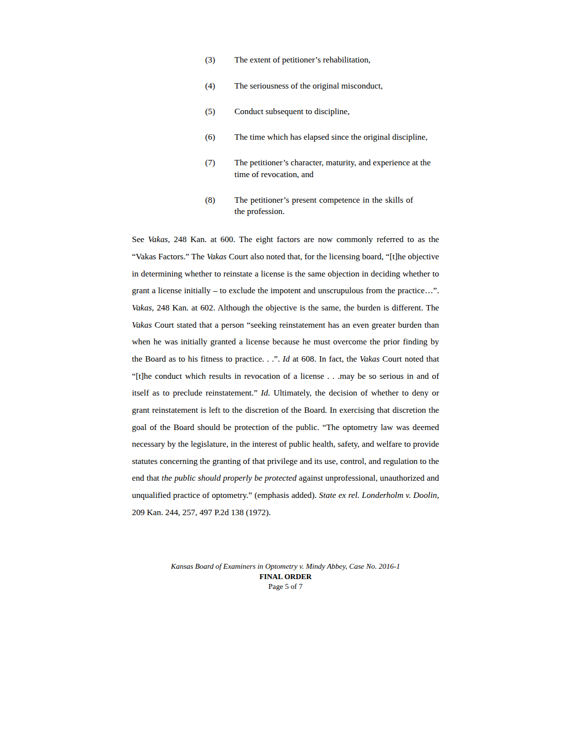(3) The extent of petitioner’s rehabilitation,
(4) The seriousness of the original misconduct,
(5) Conduct subsequent to discipline,
(6) The time which has elapsed since the original discipline,
(7) The petitioner’s character, maturity, and experience at the time of revocation, and
(8) The petitioner’s present competence in the skills of the profession.
See Vakas, 248 Kan. at 600. The eight factors are now commonly referred to as the “Vakas Factors.” The Vakas Court also noted that, for the licensing board, “[t]he objective in determining whether to reinstate a license is the same objection in deciding whether to grant a license initially – to exclude the impotent and unscrupulous from the practice…”. Vakas, 248 Kan. at 602. Although the objective is the same, the burden is different. The Vakas Court stated that a person “seeking reinstatement has an even greater burden than when he was initially granted a license because he must overcome the prior finding by the Board as to his fitness to practice. . .”. Id at 608. In fact, the Vakas Court noted that “[t]he conduct which results in revocation of a license . . .may be so serious in and of itself as to preclude reinstatement.” Id. Ultimately, the decision of whether to deny or grant reinstatement is left to the discretion of the Board. In exercising that discretion the goal of the Board should be protection of the public. “The optometry law was deemed necessary by the legislature, in the interest of public health, safety, and welfare to provide statutes concerning the granting of that privilege and its use, control, and regulation to the end that the public should properly be protected against unprofessional, unauthorized and unqualified practice of optometry.” (emphasis added). State ex rel. Londerholm v. Doolin, 209 Kan. 244, 257, 497 P.2d 138 (1972).
Kansas Board of Examiners in Optometry v. Mindy Abbey, Case No. 2016-1
FINAL ORDER
Page 5 of 7